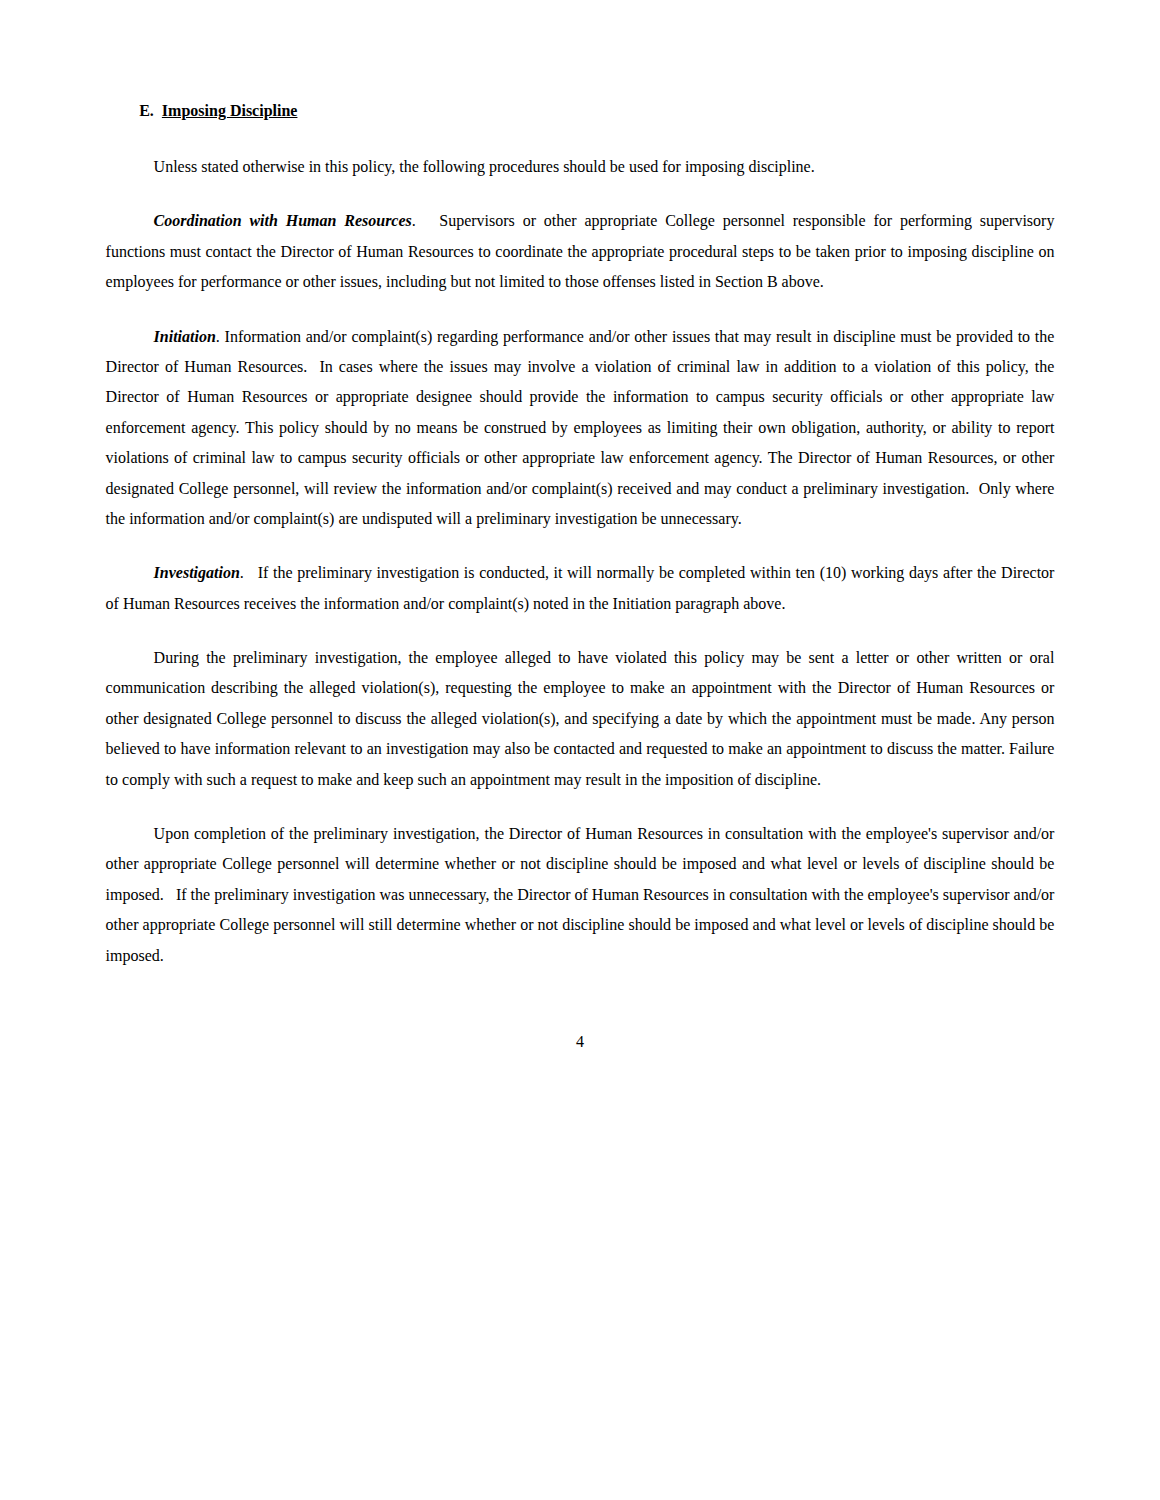E. Imposing Discipline
Unless stated otherwise in this policy, the following procedures should be used for imposing discipline.
Coordination with Human Resources. Supervisors or other appropriate College personnel responsible for performing supervisory functions must contact the Director of Human Resources to coordinate the appropriate procedural steps to be taken prior to imposing discipline on employees for performance or other issues, including but not limited to those offenses listed in Section B above.
Initiation. Information and/or complaint(s) regarding performance and/or other issues that may result in discipline must be provided to the Director of Human Resources. In cases where the issues may involve a violation of criminal law in addition to a violation of this policy, the Director of Human Resources or appropriate designee should provide the information to campus security officials or other appropriate law enforcement agency. This policy should by no means be construed by employees as limiting their own obligation, authority, or ability to report violations of criminal law to campus security officials or other appropriate law enforcement agency. The Director of Human Resources, or other designated College personnel, will review the information and/or complaint(s) received and may conduct a preliminary investigation. Only where the information and/or complaint(s) are undisputed will a preliminary investigation be unnecessary.
Investigation. If the preliminary investigation is conducted, it will normally be completed within ten (10) working days after the Director of Human Resources receives the information and/or complaint(s) noted in the Initiation paragraph above.
During the preliminary investigation, the employee alleged to have violated this policy may be sent a letter or other written or oral communication describing the alleged violation(s), requesting the employee to make an appointment with the Director of Human Resources or other designated College personnel to discuss the alleged violation(s), and specifying a date by which the appointment must be made. Any person believed to have information relevant to an investigation may also be contacted and requested to make an appointment to discuss the matter. Failure to comply with such a request to make and keep such an appointment may result in the imposition of discipline.
Upon completion of the preliminary investigation, the Director of Human Resources in consultation with the employee's supervisor and/or other appropriate College personnel will determine whether or not discipline should be imposed and what level or levels of discipline should be imposed. If the preliminary investigation was unnecessary, the Director of Human Resources in consultation with the employee's supervisor and/or other appropriate College personnel will still determine whether or not discipline should be imposed and what level or levels of discipline should be imposed.
4